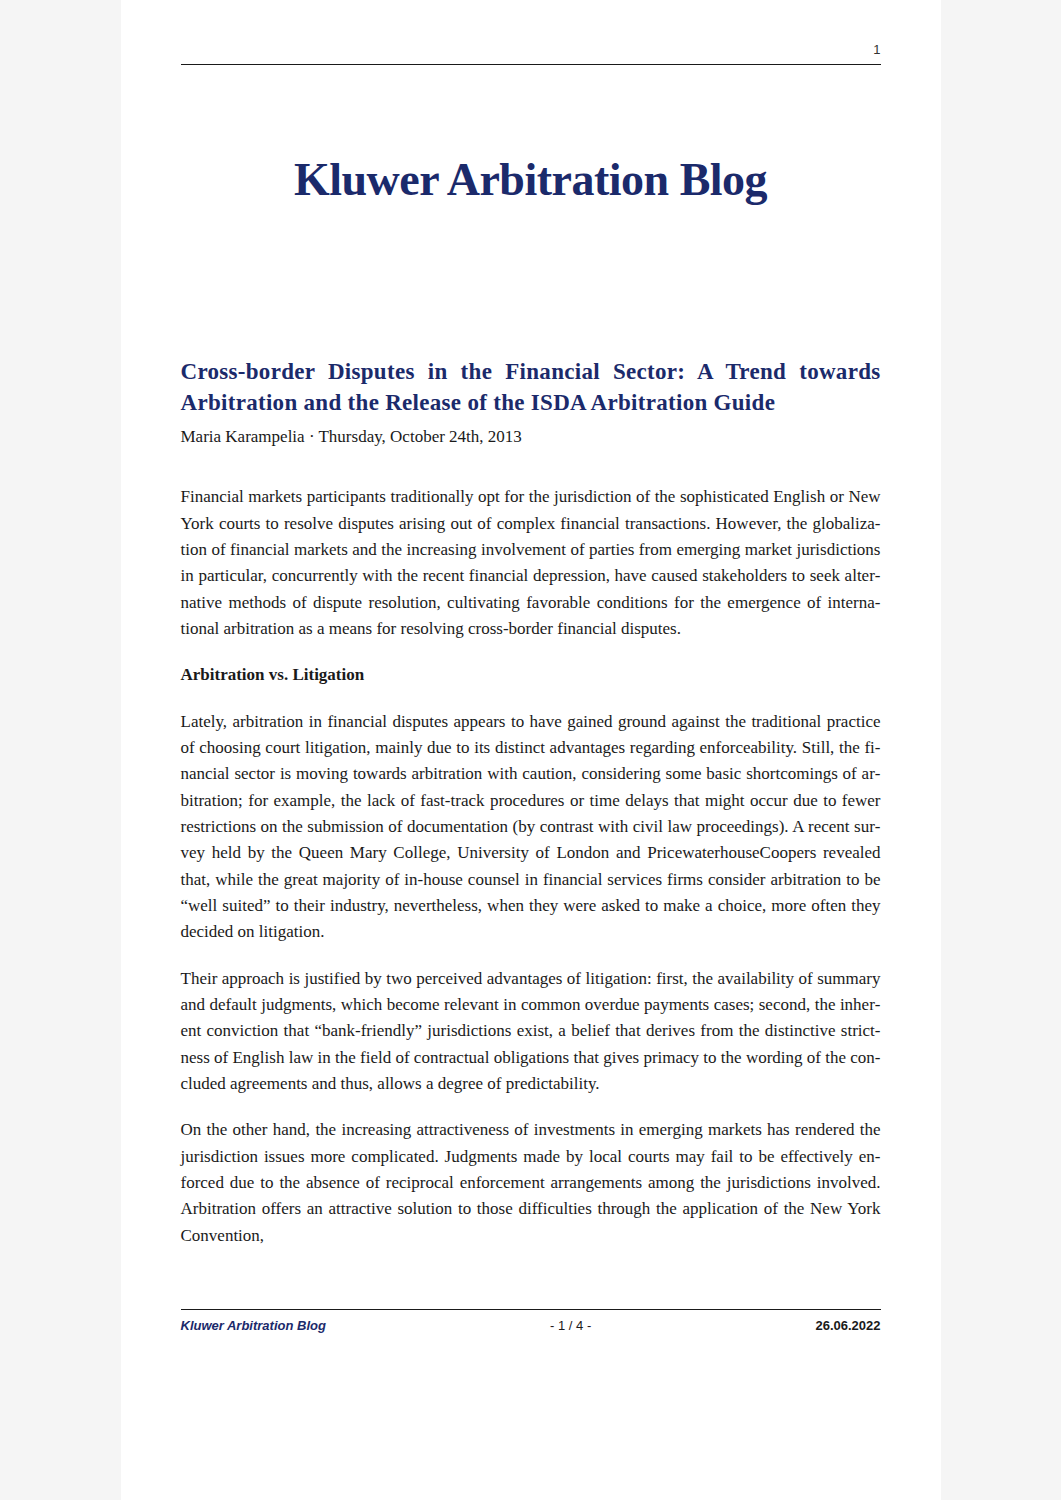1
Kluwer Arbitration Blog
Cross-border Disputes in the Financial Sector: A Trend towards Arbitration and the Release of the ISDA Arbitration Guide
Maria Karampelia · Thursday, October 24th, 2013
Financial markets participants traditionally opt for the jurisdiction of the sophisticated English or New York courts to resolve disputes arising out of complex financial transactions. However, the globalization of financial markets and the increasing involvement of parties from emerging market jurisdictions in particular, concurrently with the recent financial depression, have caused stakeholders to seek alternative methods of dispute resolution, cultivating favorable conditions for the emergence of international arbitration as a means for resolving cross-border financial disputes.
Arbitration vs. Litigation
Lately, arbitration in financial disputes appears to have gained ground against the traditional practice of choosing court litigation, mainly due to its distinct advantages regarding enforceability. Still, the financial sector is moving towards arbitration with caution, considering some basic shortcomings of arbitration; for example, the lack of fast-track procedures or time delays that might occur due to fewer restrictions on the submission of documentation (by contrast with civil law proceedings). A recent survey held by the Queen Mary College, University of London and PricewaterhouseCoopers revealed that, while the great majority of in-house counsel in financial services firms consider arbitration to be “well suited” to their industry, nevertheless, when they were asked to make a choice, more often they decided on litigation.
Their approach is justified by two perceived advantages of litigation: first, the availability of summary and default judgments, which become relevant in common overdue payments cases; second, the inherent conviction that “bank-friendly” jurisdictions exist, a belief that derives from the distinctive strictness of English law in the field of contractual obligations that gives primacy to the wording of the concluded agreements and thus, allows a degree of predictability.
On the other hand, the increasing attractiveness of investments in emerging markets has rendered the jurisdiction issues more complicated. Judgments made by local courts may fail to be effectively enforced due to the absence of reciprocal enforcement arrangements among the jurisdictions involved. Arbitration offers an attractive solution to those difficulties through the application of the New York Convention,
Kluwer Arbitration Blog
- 1 / 4 -
26.06.2022